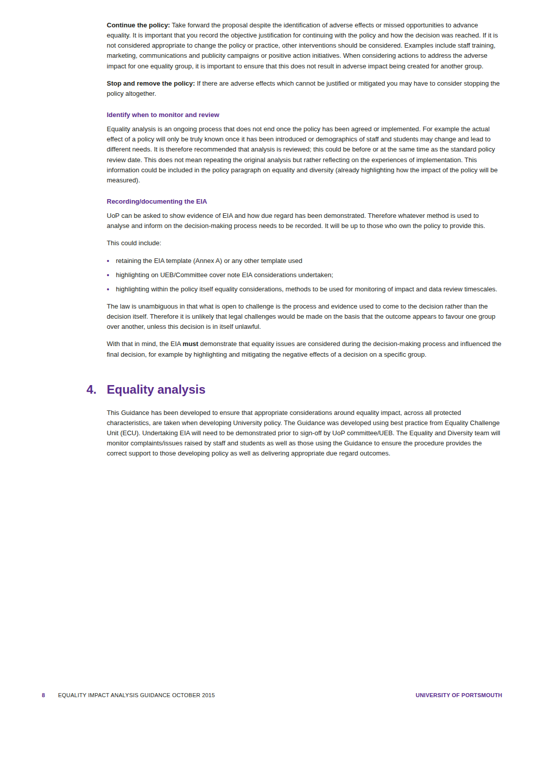Continue the policy: Take forward the proposal despite the identification of adverse effects or missed opportunities to advance equality. It is important that you record the objective justification for continuing with the policy and how the decision was reached. If it is not considered appropriate to change the policy or practice, other interventions should be considered. Examples include staff training, marketing, communications and publicity campaigns or positive action initiatives. When considering actions to address the adverse impact for one equality group, it is important to ensure that this does not result in adverse impact being created for another group.
Stop and remove the policy: If there are adverse effects which cannot be justified or mitigated you may have to consider stopping the policy altogether.
Identify when to monitor and review
Equality analysis is an ongoing process that does not end once the policy has been agreed or implemented. For example the actual effect of a policy will only be truly known once it has been introduced or demographics of staff and students may change and lead to different needs. It is therefore recommended that analysis is reviewed; this could be before or at the same time as the standard policy review date. This does not mean repeating the original analysis but rather reflecting on the experiences of implementation. This information could be included in the policy paragraph on equality and diversity (already highlighting how the impact of the policy will be measured).
Recording/documenting the EIA
UoP can be asked to show evidence of EIA and how due regard has been demonstrated. Therefore whatever method is used to analyse and inform on the decision-making process needs to be recorded. It will be up to those who own the policy to provide this.
This could include:
retaining the EIA template (Annex A) or any other template used
highlighting on UEB/Committee cover note EIA considerations undertaken;
highlighting within the policy itself equality considerations, methods to be used for monitoring of impact and data review timescales.
The law is unambiguous in that what is open to challenge is the process and evidence used to come to the decision rather than the decision itself. Therefore it is unlikely that legal challenges would be made on the basis that the outcome appears to favour one group over another, unless this decision is in itself unlawful.
With that in mind, the EIA must demonstrate that equality issues are considered during the decision-making process and influenced the final decision, for example by highlighting and mitigating the negative effects of a decision on a specific group.
4. Equality analysis
This Guidance has been developed to ensure that appropriate considerations around equality impact, across all protected characteristics, are taken when developing University policy. The Guidance was developed using best practice from Equality Challenge Unit (ECU). Undertaking EIA will need to be demonstrated prior to sign-off by UoP committee/UEB. The Equality and Diversity team will monitor complaints/issues raised by staff and students as well as those using the Guidance to ensure the procedure provides the correct support to those developing policy as well as delivering appropriate due regard outcomes.
8 EQUALITY IMPACT ANALYSIS GUIDANCE OCTOBER 2015 UNIVERSITY OF PORTSMOUTH